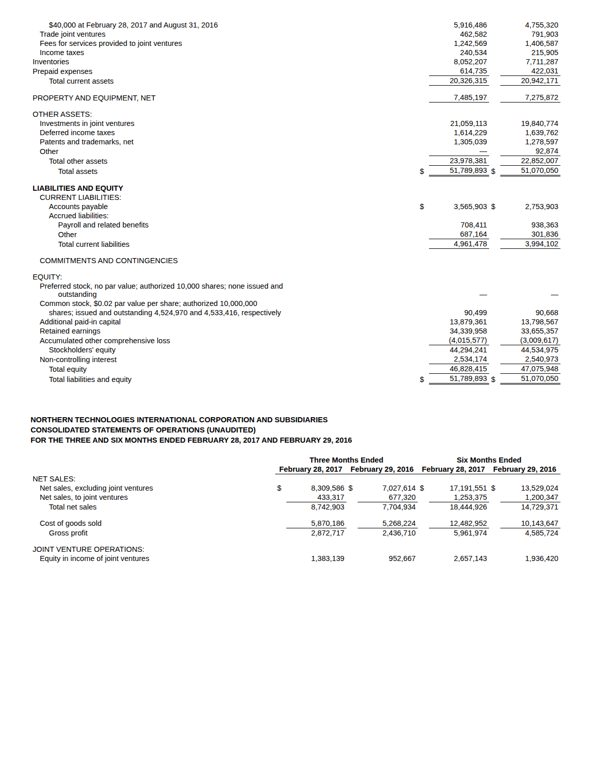| $40,000 at February 28, 2017 and August 31, 2016 | | 5,916,486 | | 4,755,320 |
| Trade joint ventures | | 462,582 | | 791,903 |
| Fees for services provided to joint ventures | | 1,242,569 | | 1,406,587 |
| Income taxes | | 240,534 | | 215,905 |
| Inventories | | 8,052,207 | | 7,711,287 |
| Prepaid expenses | | 614,735 | | 422,031 |
| Total current assets | | 20,326,315 | | 20,942,171 |
| PROPERTY AND EQUIPMENT, NET | | 7,485,197 | | 7,275,872 |
| OTHER ASSETS: | | | | |
| Investments in joint ventures | | 21,059,113 | | 19,840,774 |
| Deferred income taxes | | 1,614,229 | | 1,639,762 |
| Patents and trademarks, net | | 1,305,039 | | 1,278,597 |
| Other | | — | | 92,874 |
| Total other assets | | 23,978,381 | | 22,852,007 |
| Total assets | $ | 51,789,893 | $ | 51,070,050 |
| LIABILITIES AND EQUITY | | | | |
| CURRENT LIABILITIES: | | | | |
| Accounts payable | $ | 3,565,903 | $ | 2,753,903 |
| Accrued liabilities: | | | | |
| Payroll and related benefits | | 708,411 | | 938,363 |
| Other | | 687,164 | | 301,836 |
| Total current liabilities | | 4,961,478 | | 3,994,102 |
| COMMITMENTS AND CONTINGENCIES | | | | |
| EQUITY: | | | | |
| Preferred stock, no par value; authorized 10,000 shares; none issued and outstanding | | — | | — |
| Common stock, $0.02 par value per share; authorized 10,000,000 | | | | |
| shares; issued and outstanding 4,524,970 and 4,533,416, respectively | | 90,499 | | 90,668 |
| Additional paid-in capital | | 13,879,361 | | 13,798,567 |
| Retained earnings | | 34,339,958 | | 33,655,357 |
| Accumulated other comprehensive loss | | (4,015,577) | | (3,009,617) |
| Stockholders' equity | | 44,294,241 | | 44,534,975 |
| Non-controlling interest | | 2,534,174 | | 2,540,973 |
| Total equity | | 46,828,415 | | 47,075,948 |
| Total liabilities and equity | $ | 51,789,893 | $ | 51,070,050 |
NORTHERN TECHNOLOGIES INTERNATIONAL CORPORATION AND SUBSIDIARIES
CONSOLIDATED STATEMENTS OF OPERATIONS (UNAUDITED)
FOR THE THREE AND SIX MONTHS ENDED FEBRUARY 28, 2017 AND FEBRUARY 29, 2016
| | Three Months Ended | Six Months Ended |
| | February 28, 2017 | February 29, 2016 | February 28, 2017 | February 29, 2016 |
| NET SALES: | | | | | | | | |
| Net sales, excluding joint ventures | $ | 8,309,586 | $ | 7,027,614 | $ | 17,191,551 | $ | 13,529,024 |
| Net sales, to joint ventures | | 433,317 | | 677,320 | | 1,253,375 | | 1,200,347 |
| Total net sales | | 8,742,903 | | 7,704,934 | | 18,444,926 | | 14,729,371 |
| Cost of goods sold | | 5,870,186 | | 5,268,224 | | 12,482,952 | | 10,143,647 |
| Gross profit | | 2,872,717 | | 2,436,710 | | 5,961,974 | | 4,585,724 |
| JOINT VENTURE OPERATIONS: | | | | | | | | |
| Equity in income of joint ventures | | 1,383,139 | | 952,667 | | 2,657,143 | | 1,936,420 |